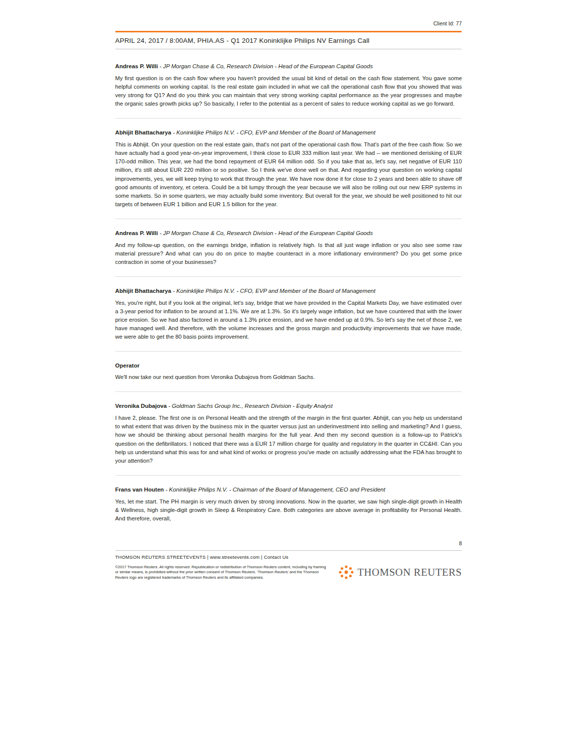Client Id: 77
APRIL 24, 2017 / 8:00AM, PHIA.AS - Q1 2017 Koninklijke Philips NV Earnings Call
Andreas P. Willi - JP Morgan Chase & Co, Research Division - Head of the European Capital Goods
My first question is on the cash flow where you haven't provided the usual bit kind of detail on the cash flow statement. You gave some helpful comments on working capital. Is the real estate gain included in what we call the operational cash flow that you showed that was very strong for Q1? And do you think you can maintain that very strong working capital performance as the year progresses and maybe the organic sales growth picks up? So basically, I refer to the potential as a percent of sales to reduce working capital as we go forward.
Abhijit Bhattacharya - Koninklijke Philips N.V. - CFO, EVP and Member of the Board of Management
This is Abhijit. On your question on the real estate gain, that's not part of the operational cash flow. That's part of the free cash flow. So we have actually had a good year-on-year improvement, I think close to EUR 333 million last year. We had -- we mentioned derisking of EUR 170-odd million. This year, we had the bond repayment of EUR 64 million odd. So if you take that as, let's say, net negative of EUR 110 million, it's still about EUR 220 million or so positive. So I think we've done well on that. And regarding your question on working capital improvements, yes, we will keep trying to work that through the year. We have now done it for close to 2 years and been able to shave off good amounts of inventory, et cetera. Could be a bit lumpy through the year because we will also be rolling out our new ERP systems in some markets. So in some quarters, we may actually build some inventory. But overall for the year, we should be well positioned to hit our targets of between EUR 1 billion and EUR 1.5 billion for the year.
Andreas P. Willi - JP Morgan Chase & Co, Research Division - Head of the European Capital Goods
And my follow-up question, on the earnings bridge, inflation is relatively high. Is that all just wage inflation or you also see some raw material pressure? And what can you do on price to maybe counteract in a more inflationary environment? Do you get some price contraction in some of your businesses?
Abhijit Bhattacharya - Koninklijke Philips N.V. - CFO, EVP and Member of the Board of Management
Yes, you're right, but if you look at the original, let's say, bridge that we have provided in the Capital Markets Day, we have estimated over a 3-year period for inflation to be around at 1.1%. We are at 1.3%. So it's largely wage inflation, but we have countered that with the lower price erosion. So we had also factored in around a 1.3% price erosion, and we have ended up at 0.9%. So let's say the net of those 2, we have managed well. And therefore, with the volume increases and the gross margin and productivity improvements that we have made, we were able to get the 80 basis points improvement.
Operator
We'll now take our next question from Veronika Dubajova from Goldman Sachs.
Veronika Dubajova - Goldman Sachs Group Inc., Research Division - Equity Analyst
I have 2, please. The first one is on Personal Health and the strength of the margin in the first quarter. Abhijit, can you help us understand to what extent that was driven by the business mix in the quarter versus just an underinvestment into selling and marketing? And I guess, how we should be thinking about personal health margins for the full year. And then my second question is a follow-up to Patrick's question on the defibrillators. I noticed that there was a EUR 17 million charge for quality and regulatory in the quarter in CC&HI. Can you help us understand what this was for and what kind of works or progress you've made on actually addressing what the FDA has brought to your attention?
Frans van Houten - Koninklijke Philips N.V. - Chairman of the Board of Management, CEO and President
Yes, let me start. The PH margin is very much driven by strong innovations. Now in the quarter, we saw high single-digit growth in Health & Wellness, high single-digit growth in Sleep & Respiratory Care. Both categories are above average in profitability for Personal Health. And therefore, overall,
8
THOMSON REUTERS STREETEVENTS | www.streetevents.com | Contact Us
©2017 Thomson Reuters. All rights reserved. Republication or redistribution of Thomson Reuters content, including by framing or similar means, is prohibited without the prior written consent of Thomson Reuters. 'Thomson Reuters' and the Thomson Reuters logo are registered trademarks of Thomson Reuters and its affiliated companies.
THOMSON REUTERS